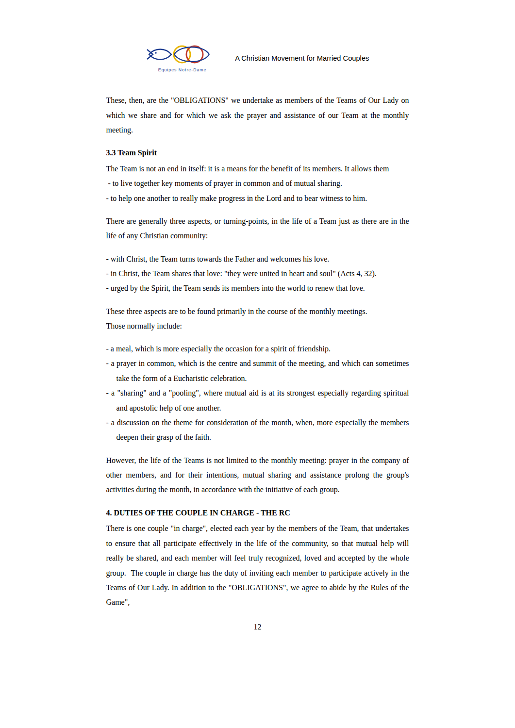Equipes Notre-Dame
A Christian Movement for Married Couples
These, then, are the "OBLIGATIONS" we undertake as members of the Teams of Our Lady on which we share and for which we ask the prayer and assistance of our Team at the monthly meeting.
3.3 Team Spirit
The Team is not an end in itself: it is a means for the benefit of its members. It allows them
- to live together key moments of prayer in common and of mutual sharing.
- to help one another to really make progress in the Lord and to bear witness to him.
There are generally three aspects, or turning-points, in the life of a Team just as there are in the life of any Christian community:
- with Christ, the Team turns towards the Father and welcomes his love.
- in Christ, the Team shares that love: "they were united in heart and soul" (Acts 4, 32).
- urged by the Spirit, the Team sends its members into the world to renew that love.
These three aspects are to be found primarily in the course of the monthly meetings.
Those normally include:
- a meal, which is more especially the occasion for a spirit of friendship.
- a prayer in common, which is the centre and summit of the meeting, and which can sometimes take the form of a Eucharistic celebration.
- a "sharing" and a "pooling", where mutual aid is at its strongest especially regarding spiritual and apostolic help of one another.
- a discussion on the theme for consideration of the month, when, more especially the members deepen their grasp of the faith.
However, the life of the Teams is not limited to the monthly meeting: prayer in the company of other members, and for their intentions, mutual sharing and assistance prolong the group's activities during the month, in accordance with the initiative of each group.
4. DUTIES OF THE COUPLE IN CHARGE - THE RC
There is one couple "in charge", elected each year by the members of the Team, that undertakes to ensure that all participate effectively in the life of the community, so that mutual help will really be shared, and each member will feel truly recognized, loved and accepted by the whole group. The couple in charge has the duty of inviting each member to participate actively in the Teams of Our Lady. In addition to the "OBLIGATIONS", we agree to abide by the Rules of the Game",
12